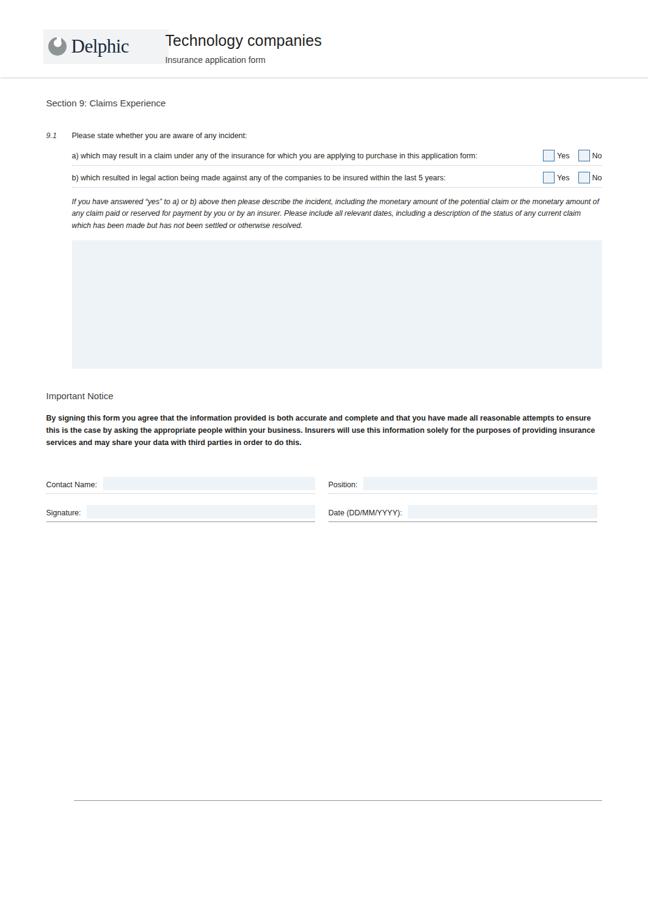Delphic
Technology companies
Insurance application form
Section 9: Claims Experience
9.1
Please state whether you are aware of any incident:
a) which may result in a claim under any of the insurance for which you are applying to purchase in this application form:
Yes No
b) which resulted in legal action being made against any of the companies to be insured within the last 5 years:
Yes No
If you have answered “yes” to a) or b) above then please describe the incident, including the monetary amount of the potential claim or the monetary amount of any claim paid or reserved for payment by you or by an insurer. Please include all relevant dates, including a description of the status of any current claim which has been made but has not been settled or otherwise resolved.
Important Notice
By signing this form you agree that the information provided is both accurate and complete and that you have made all reasonable attempts to ensure this is the case by asking the appropriate people within your business. Insurers will use this information solely for the purposes of providing insurance services and may share your data with third parties in order to do this.
Contact Name:
Position:
Signature:
Date (DD/MM/YYYY):